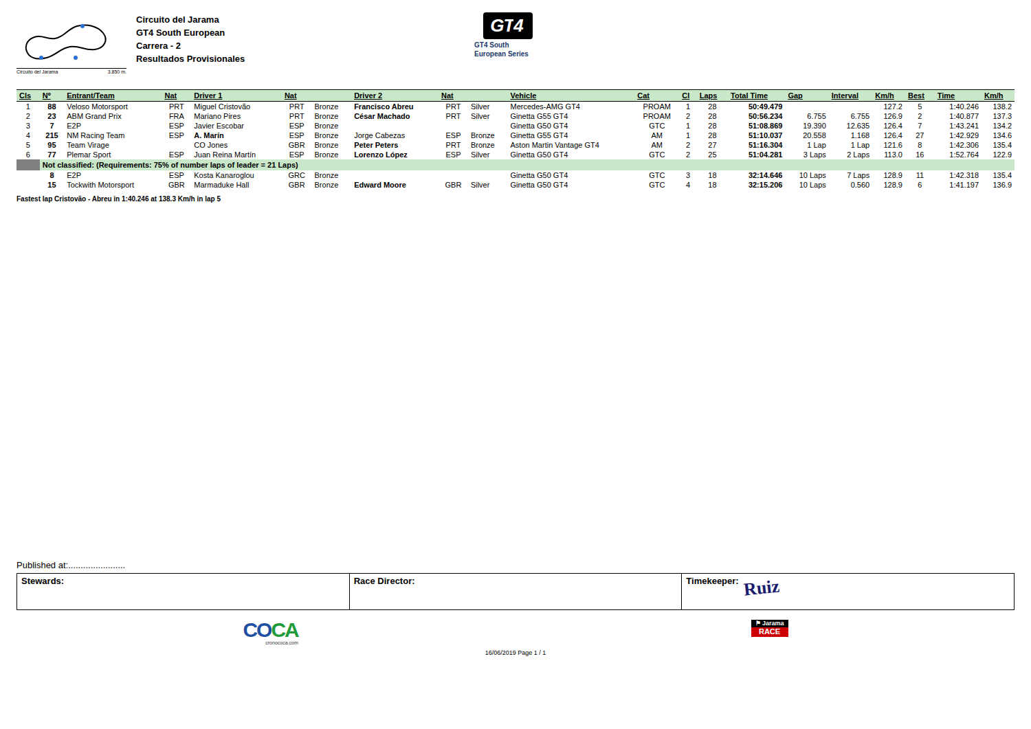Circuito del Jarama 3.850 m.
Circuito del Jarama
GT4 South European
Carrera - 2
Resultados Provisionales
GT4
GT4 South
European Series
| Cls | Nº | Entrant/Team | Nat | Driver 1 | Nat | | Driver 2 | Nat | | Vehicle | Cat | Cl | Laps | Total Time | Gap | Interval | Km/h | Best | Time | Km/h |
| --- | --- | --- | --- | --- | --- | --- | --- | --- | --- | --- | --- | --- | --- | --- | --- | --- | --- | --- | --- | --- |
| 1 | 88 | Veloso Motorsport | PRT | Miguel Cristovão | PRT | Bronze | Francisco Abreu | PRT | Silver | Mercedes-AMG GT4 | PROAM | 1 | 28 | 50:49.479 | | | 127.2 | 5 | 1:40.246 | 138.2 |
| 2 | 23 | ABM Grand Prix | FRA | Mariano Pires | PRT | Bronze | César Machado | PRT | Silver | Ginetta G55 GT4 | PROAM | 2 | 28 | 50:56.234 | 6.755 | 6.755 | 126.9 | 2 | 1:40.877 | 137.3 |
| 3 | 7 | E2P | ESP | Javier Escobar | ESP | Bronze | | | | Ginetta G50 GT4 | GTC | 1 | 28 | 51:08.869 | 19.390 | 12.635 | 126.4 | 7 | 1:43.241 | 134.2 |
| 4 | 215 | NM Racing Team | ESP | A. Marín | ESP | Bronze | Jorge Cabezas | ESP | Bronze | Ginetta G55 GT4 | AM | 1 | 28 | 51:10.037 | 20.558 | 1.168 | 126.4 | 27 | 1:42.929 | 134.6 |
| 5 | 95 | Team Virage | | CO Jones | GBR | Bronze | Peter Peters | PRT | Bronze | Aston Martin Vantage GT4 | AM | 2 | 27 | 51:16.304 | 1 Lap | 1 Lap | 121.6 | 8 | 1:42.306 | 135.4 |
| 6 | 77 | Plemar Sport | ESP | Juan Reina Martín | ESP | Bronze | Lorenzo López | ESP | Silver | Ginetta G50 GT4 | GTC | 2 | 25 | 51:04.281 | 3 Laps | 2 Laps | 113.0 | 16 | 1:52.764 | 122.9 |
| | Not classified: (Requirements: 75% of number laps of leader = 21 Laps) | |
| | 8 | E2P | ESP | Kosta Kanaroglou | GRC | Bronze | | | | Ginetta G50 GT4 | GTC | 3 | 18 | 32:14.646 | 10 Laps | 7 Laps | 128.9 | 11 | 1:42.318 | 135.4 |
| | 15 | Tockwith Motorsport | GBR | Marmaduke Hall | GBR | Bronze | Edward Moore | GBR | Silver | Ginetta G50 GT4 | GTC | 4 | 18 | 32:15.206 | 10 Laps | 0.560 | 128.9 | 6 | 1:41.197 | 136.9 |
Fastest lap Cristovão - Abreu in 1:40.246 at 138.3 Km/h in lap 5
Published at:.......................
| Stewards: | Race Director: | Timekeeper: Ruiz |
CO CA
cronococa.com
⚑ Jarama RACE
16/06/2019 Page 1 / 1